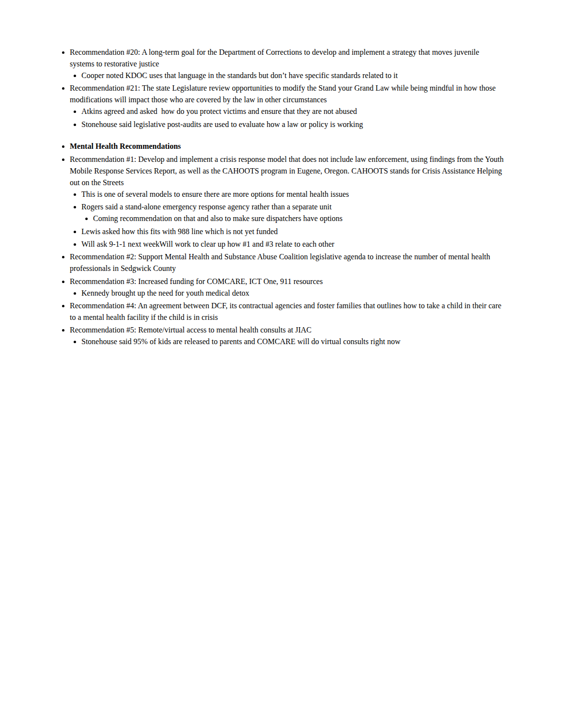Recommendation #20: A long-term goal for the Department of Corrections to develop and implement a strategy that moves juvenile systems to restorative justice
Cooper noted KDOC uses that language in the standards but don’t have specific standards related to it
Recommendation #21: The state Legislature review opportunities to modify the Stand your Grand Law while being mindful in how those modifications will impact those who are covered by the law in other circumstances
Atkins agreed and asked how do you protect victims and ensure that they are not abused
Stonehouse said legislative post-audits are used to evaluate how a law or policy is working
Mental Health Recommendations
Recommendation #1: Develop and implement a crisis response model that does not include law enforcement, using findings from the Youth Mobile Response Services Report, as well as the CAHOOTS program in Eugene, Oregon. CAHOOTS stands for Crisis Assistance Helping out on the Streets
This is one of several models to ensure there are more options for mental health issues
Rogers said a stand-alone emergency response agency rather than a separate unit
Coming recommendation on that and also to make sure dispatchers have options
Lewis asked how this fits with 988 line which is not yet funded
Will ask 9-1-1 next weekWill work to clear up how #1 and #3 relate to each other
Recommendation #2: Support Mental Health and Substance Abuse Coalition legislative agenda to increase the number of mental health professionals in Sedgwick County
Recommendation #3: Increased funding for COMCARE, ICT One, 911 resources
Kennedy brought up the need for youth medical detox
Recommendation #4: An agreement between DCF, its contractual agencies and foster families that outlines how to take a child in their care to a mental health facility if the child is in crisis
Recommendation #5: Remote/virtual access to mental health consults at JIAC
Stonehouse said 95% of kids are released to parents and COMCARE will do virtual consults right now